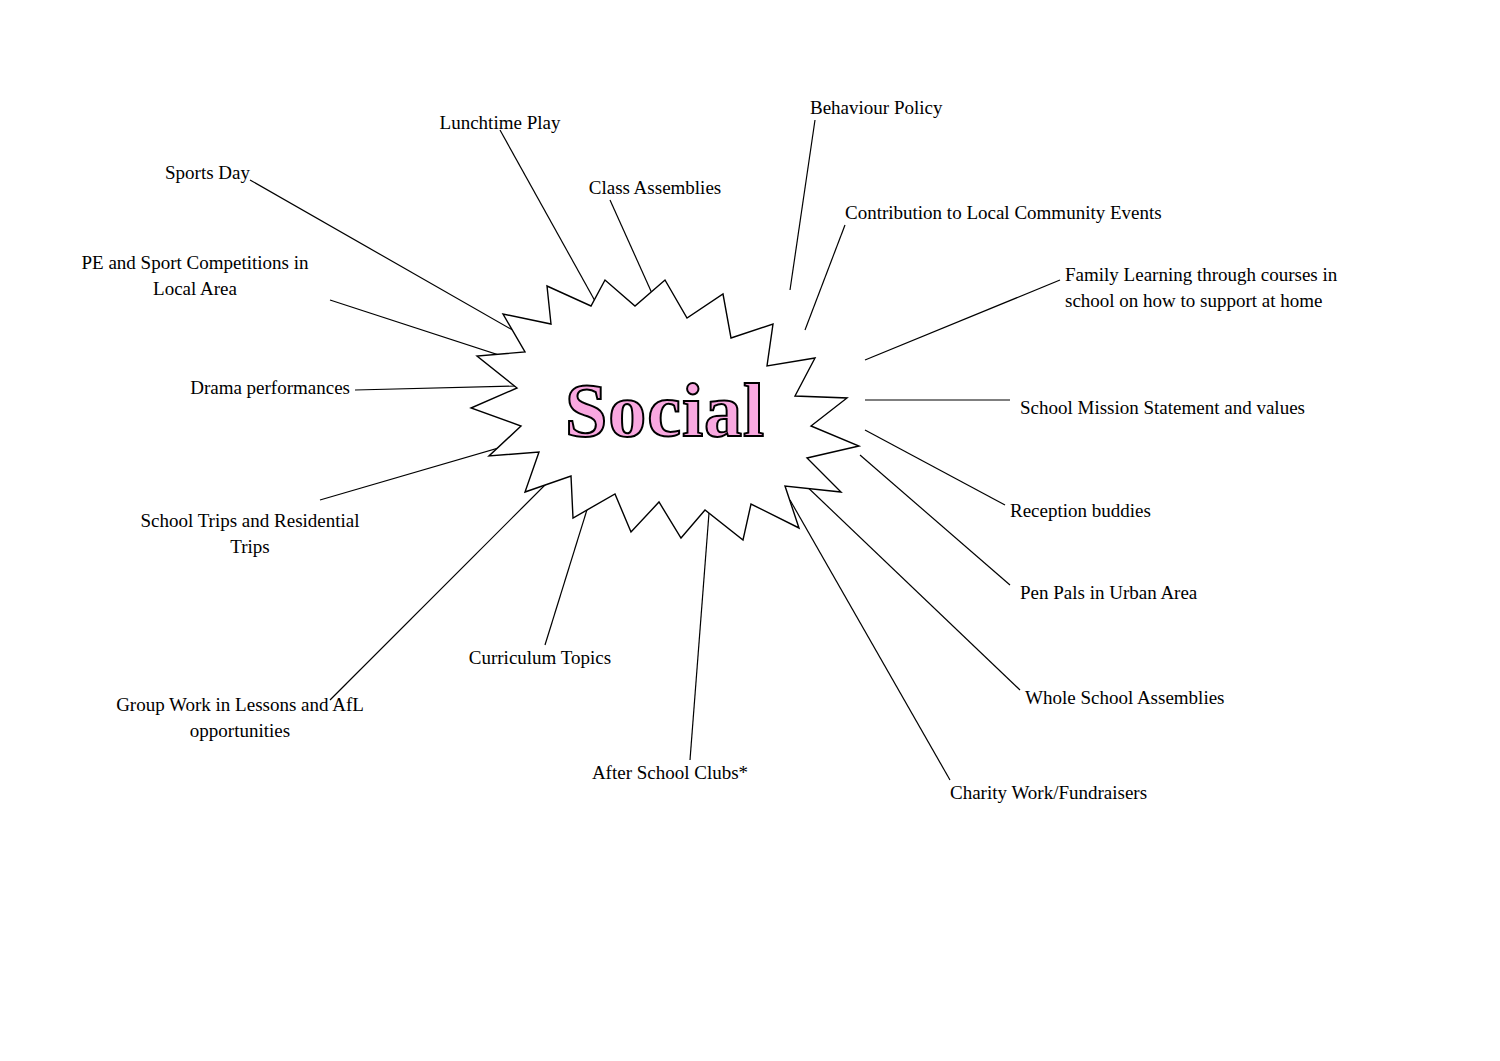Social
Sports Day
PE and Sport Competitions in
Local Area
Drama performances
School Trips and Residential
Trips
Group Work in Lessons and AfL
opportunities
Curriculum Topics
Lunchtime Play
Class Assemblies
After School Clubs*
Charity Work/Fundraisers
Whole School Assemblies
Pen Pals in Urban Area
Reception buddies
School Mission Statement and values
Family Learning through courses in
school on how to support at home
Contribution to Local Community Events
Behaviour Policy